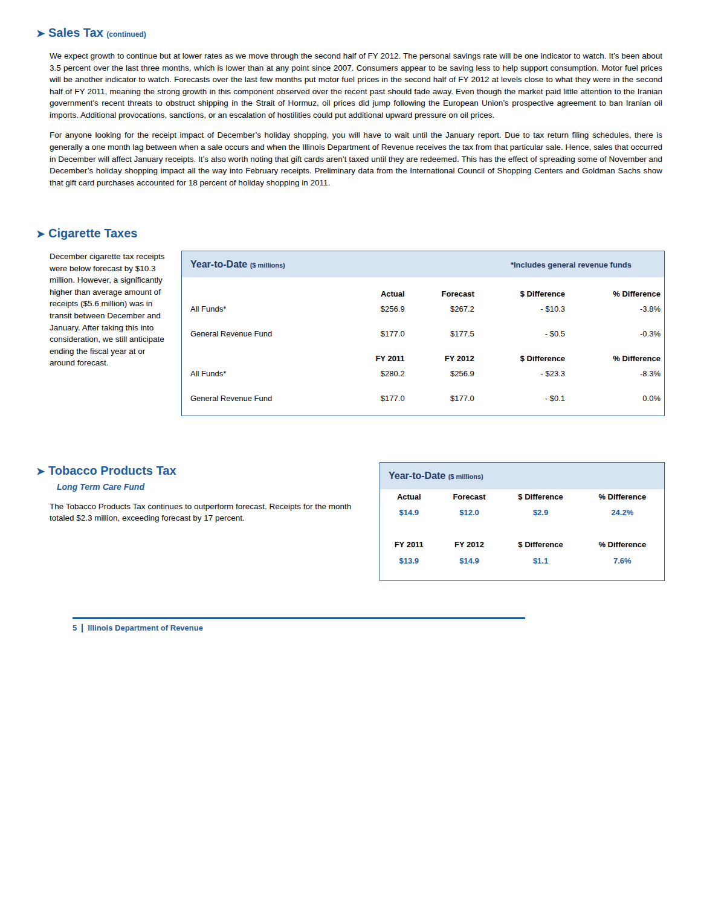➤Sales Tax (continued)
We expect growth to continue but at lower rates as we move through the second half of FY 2012. The personal savings rate will be one indicator to watch. It’s been about 3.5 percent over the last three months, which is lower than at any point since 2007. Consumers appear to be saving less to help support consumption. Motor fuel prices will be another indicator to watch. Forecasts over the last few months put motor fuel prices in the second half of FY 2012 at levels close to what they were in the second half of FY 2011, meaning the strong growth in this component observed over the recent past should fade away. Even though the market paid little attention to the Iranian government’s recent threats to obstruct shipping in the Strait of Hormuz, oil prices did jump following the European Union’s prospective agreement to ban Iranian oil imports. Additional provocations, sanctions, or an escalation of hostilities could put additional upward pressure on oil prices.
For anyone looking for the receipt impact of December’s holiday shopping, you will have to wait until the January report. Due to tax return filing schedules, there is generally a one month lag between when a sale occurs and when the Illinois Department of Revenue receives the tax from that particular sale. Hence, sales that occurred in December will affect January receipts. It’s also worth noting that gift cards aren’t taxed until they are redeemed. This has the effect of spreading some of November and December’s holiday shopping impact all the way into February receipts. Preliminary data from the International Council of Shopping Centers and Goldman Sachs show that gift card purchases accounted for 18 percent of holiday shopping in 2011.
➤Cigarette Taxes
December cigarette tax receipts were below forecast by $10.3 million. However, a significantly higher than average amount of receipts ($5.6 million) was in transit between December and January. After taking this into consideration, we still anticipate ending the fiscal year at or around forecast.
Year-to-Date ($ millions) *Includes general revenue funds
| | Actual | Forecast | $ Difference | % Difference |
| All Funds* | $256.9 | $267.2 | - $10.3 | -3.8% |
| General Revenue Fund | $177.0 | $177.5 | - $0.5 | -0.3% |
| | FY 2011 | FY 2012 | $ Difference | % Difference |
| All Funds* | $280.2 | $256.9 | - $23.3 | -8.3% |
| General Revenue Fund | $177.0 | $177.0 | - $0.1 | 0.0% |
➤Tobacco Products Tax
Long Term Care Fund
The Tobacco Products Tax continues to outperform forecast. Receipts for the month totaled $2.3 million, exceeding forecast by 17 percent.
Year-to-Date ($ millions)
| Actual | Forecast | $ Difference | % Difference |
| $14.9 | $12.0 | $2.9 | 24.2% |
| FY 2011 | FY 2012 | $ Difference | % Difference |
| $13.9 | $14.9 | $1.1 | 7.6% |
5 Illinois Department of Revenue